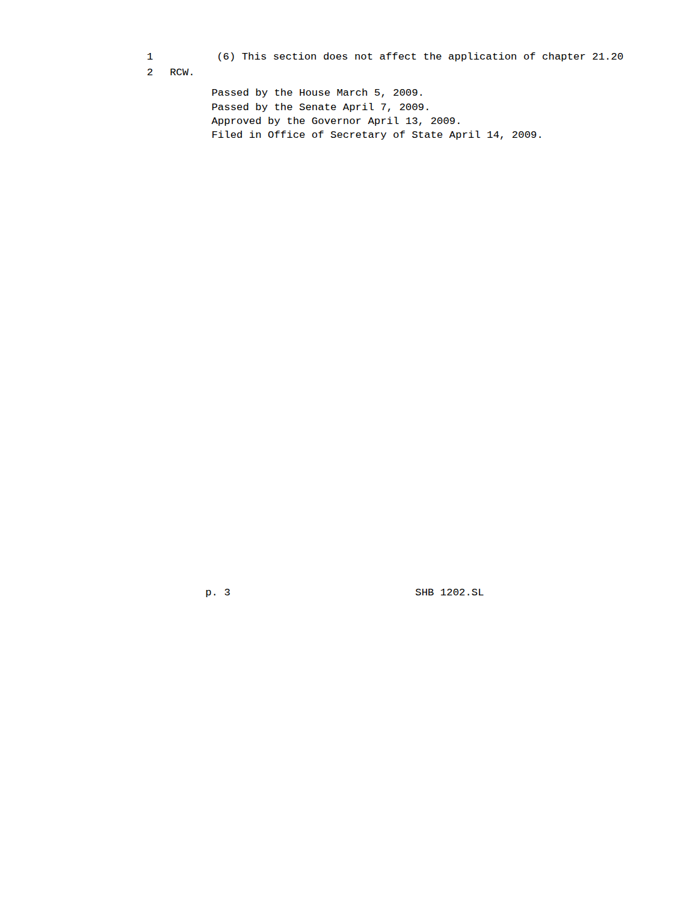1 (6) This section does not affect the application of chapter 21.20
2 RCW.
Passed by the House March 5, 2009. Passed by the Senate April 7, 2009. Approved by the Governor April 13, 2009. Filed in Office of Secretary of State April 14, 2009.
p. 3 SHB 1202.SL